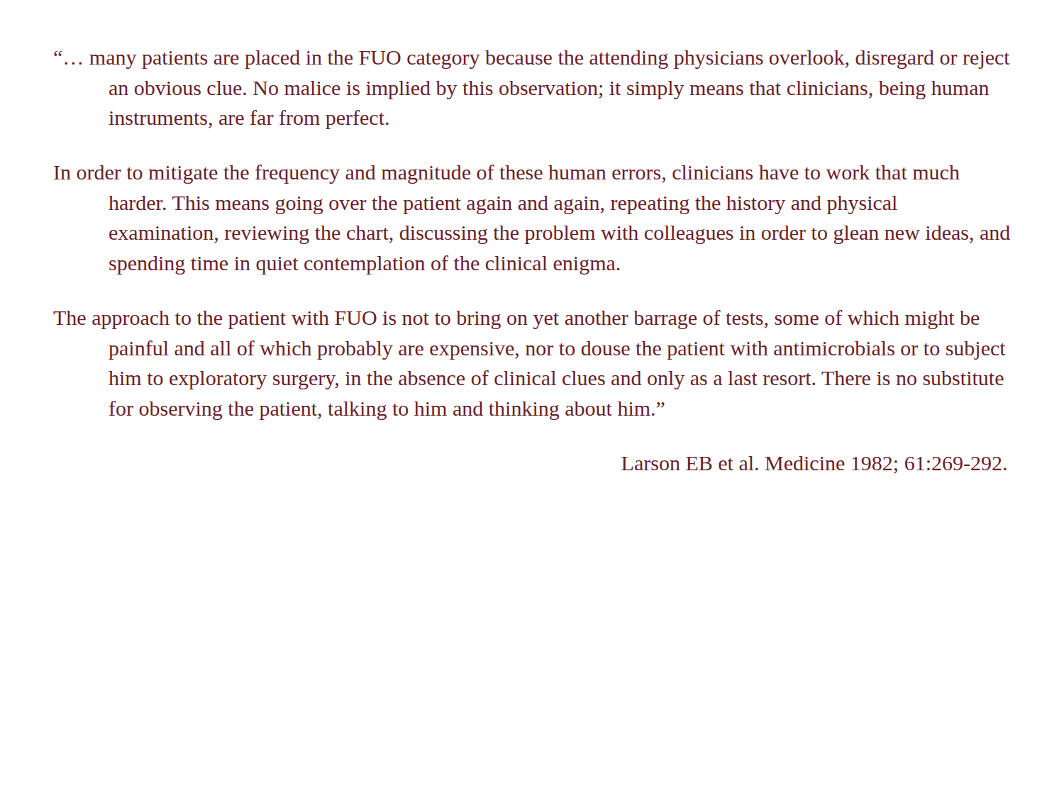“… many patients are placed in the FUO category because the attending physicians overlook, disregard or reject an obvious clue. No malice is implied by this observation; it simply means that clinicians, being human instruments, are far from perfect.
In order to mitigate the frequency and magnitude of these human errors, clinicians have to work that much harder. This means going over the patient again and again, repeating the history and physical examination, reviewing the chart, discussing the problem with colleagues in order to glean new ideas, and spending time in quiet contemplation of the clinical enigma.
The approach to the patient with FUO is not to bring on yet another barrage of tests, some of which might be painful and all of which probably are expensive, nor to douse the patient with antimicrobials or to subject him to exploratory surgery, in the absence of clinical clues and only as a last resort. There is no substitute for observing the patient, talking to him and thinking about him.”
Larson EB et al. Medicine 1982; 61:269-292.